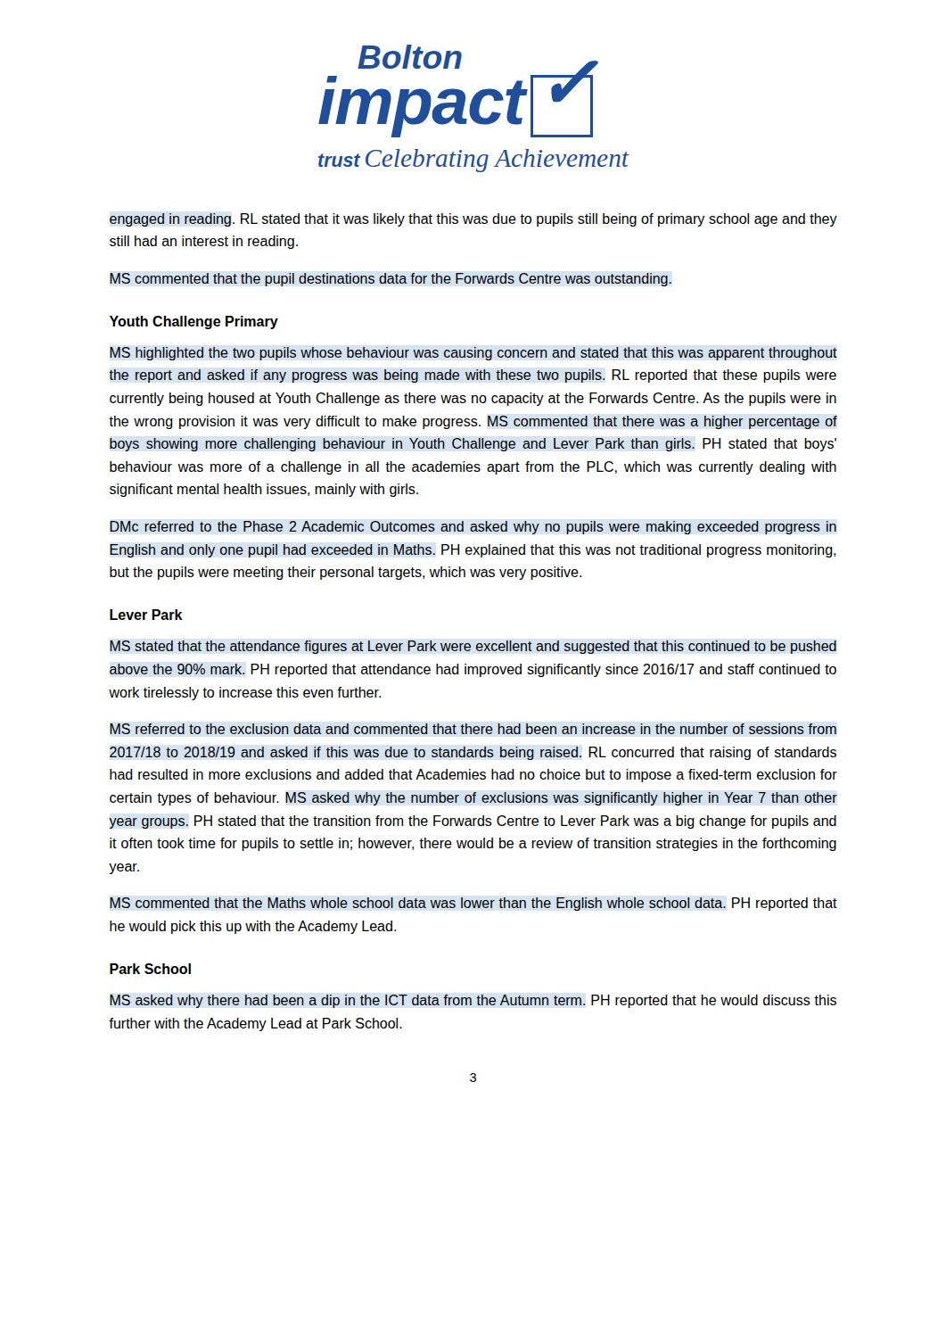Bolton
impact
trust Celebrating Achievement
engaged in reading. RL stated that it was likely that this was due to pupils still being of primary school age and they still had an interest in reading.
MS commented that the pupil destinations data for the Forwards Centre was outstanding.
Youth Challenge Primary
MS highlighted the two pupils whose behaviour was causing concern and stated that this was apparent throughout the report and asked if any progress was being made with these two pupils. RL reported that these pupils were currently being housed at Youth Challenge as there was no capacity at the Forwards Centre. As the pupils were in the wrong provision it was very difficult to make progress. MS commented that there was a higher percentage of boys showing more challenging behaviour in Youth Challenge and Lever Park than girls. PH stated that boys' behaviour was more of a challenge in all the academies apart from the PLC, which was currently dealing with significant mental health issues, mainly with girls.
DMc referred to the Phase 2 Academic Outcomes and asked why no pupils were making exceeded progress in English and only one pupil had exceeded in Maths. PH explained that this was not traditional progress monitoring, but the pupils were meeting their personal targets, which was very positive.
Lever Park
MS stated that the attendance figures at Lever Park were excellent and suggested that this continued to be pushed above the 90% mark. PH reported that attendance had improved significantly since 2016/17 and staff continued to work tirelessly to increase this even further.
MS referred to the exclusion data and commented that there had been an increase in the number of sessions from 2017/18 to 2018/19 and asked if this was due to standards being raised. RL concurred that raising of standards had resulted in more exclusions and added that Academies had no choice but to impose a fixed-term exclusion for certain types of behaviour. MS asked why the number of exclusions was significantly higher in Year 7 than other year groups. PH stated that the transition from the Forwards Centre to Lever Park was a big change for pupils and it often took time for pupils to settle in; however, there would be a review of transition strategies in the forthcoming year.
MS commented that the Maths whole school data was lower than the English whole school data. PH reported that he would pick this up with the Academy Lead.
Park School
MS asked why there had been a dip in the ICT data from the Autumn term. PH reported that he would discuss this further with the Academy Lead at Park School.
3